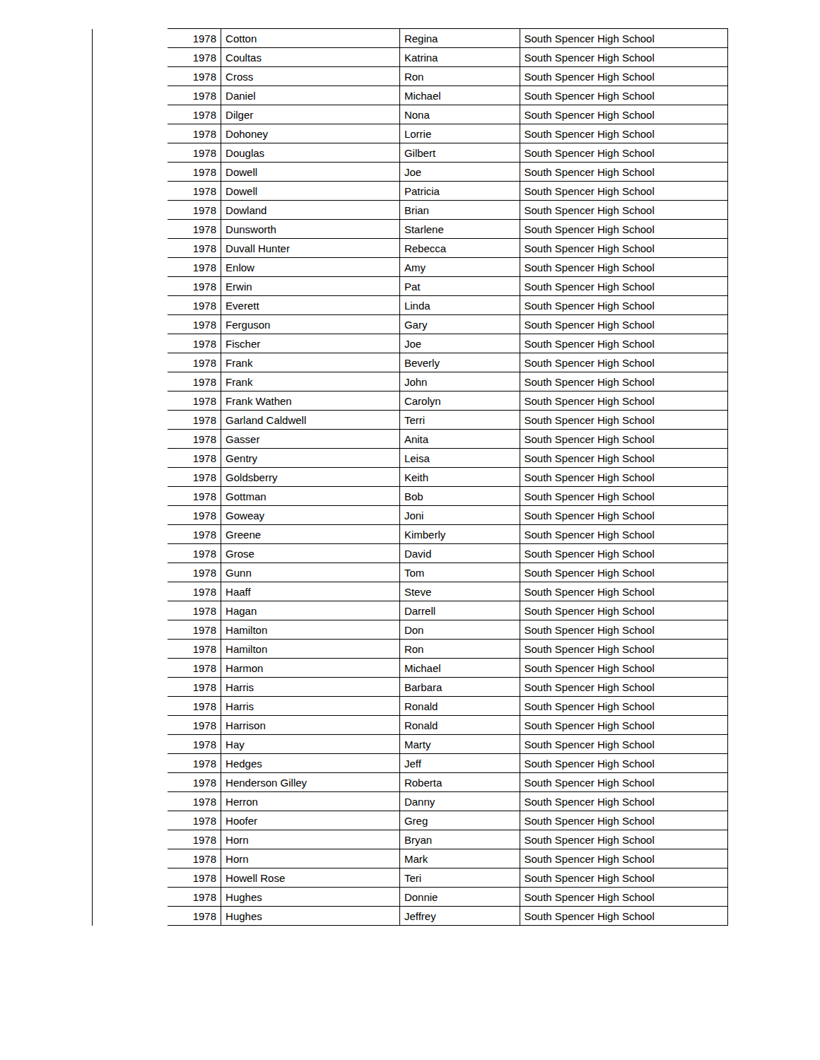| | 1978 | Cotton | Regina | South Spencer High School |
| | 1978 | Coultas | Katrina | South Spencer High School |
| | 1978 | Cross | Ron | South Spencer High School |
| | 1978 | Daniel | Michael | South Spencer High School |
| | 1978 | Dilger | Nona | South Spencer High School |
| | 1978 | Dohoney | Lorrie | South Spencer High School |
| | 1978 | Douglas | Gilbert | South Spencer High School |
| | 1978 | Dowell | Joe | South Spencer High School |
| | 1978 | Dowell | Patricia | South Spencer High School |
| | 1978 | Dowland | Brian | South Spencer High School |
| | 1978 | Dunsworth | Starlene | South Spencer High School |
| | 1978 | Duvall Hunter | Rebecca | South Spencer High School |
| | 1978 | Enlow | Amy | South Spencer High School |
| | 1978 | Erwin | Pat | South Spencer High School |
| | 1978 | Everett | Linda | South Spencer High School |
| | 1978 | Ferguson | Gary | South Spencer High School |
| | 1978 | Fischer | Joe | South Spencer High School |
| | 1978 | Frank | Beverly | South Spencer High School |
| | 1978 | Frank | John | South Spencer High School |
| | 1978 | Frank Wathen | Carolyn | South Spencer High School |
| | 1978 | Garland Caldwell | Terri | South Spencer High School |
| | 1978 | Gasser | Anita | South Spencer High School |
| | 1978 | Gentry | Leisa | South Spencer High School |
| | 1978 | Goldsberry | Keith | South Spencer High School |
| | 1978 | Gottman | Bob | South Spencer High School |
| | 1978 | Goweay | Joni | South Spencer High School |
| | 1978 | Greene | Kimberly | South Spencer High School |
| | 1978 | Grose | David | South Spencer High School |
| | 1978 | Gunn | Tom | South Spencer High School |
| | 1978 | Haaff | Steve | South Spencer High School |
| | 1978 | Hagan | Darrell | South Spencer High School |
| | 1978 | Hamilton | Don | South Spencer High School |
| | 1978 | Hamilton | Ron | South Spencer High School |
| | 1978 | Harmon | Michael | South Spencer High School |
| | 1978 | Harris | Barbara | South Spencer High School |
| | 1978 | Harris | Ronald | South Spencer High School |
| | 1978 | Harrison | Ronald | South Spencer High School |
| | 1978 | Hay | Marty | South Spencer High School |
| | 1978 | Hedges | Jeff | South Spencer High School |
| | 1978 | Henderson Gilley | Roberta | South Spencer High School |
| | 1978 | Herron | Danny | South Spencer High School |
| | 1978 | Hoofer | Greg | South Spencer High School |
| | 1978 | Horn | Bryan | South Spencer High School |
| | 1978 | Horn | Mark | South Spencer High School |
| | 1978 | Howell Rose | Teri | South Spencer High School |
| | 1978 | Hughes | Donnie | South Spencer High School |
| | 1978 | Hughes | Jeffrey | South Spencer High School |